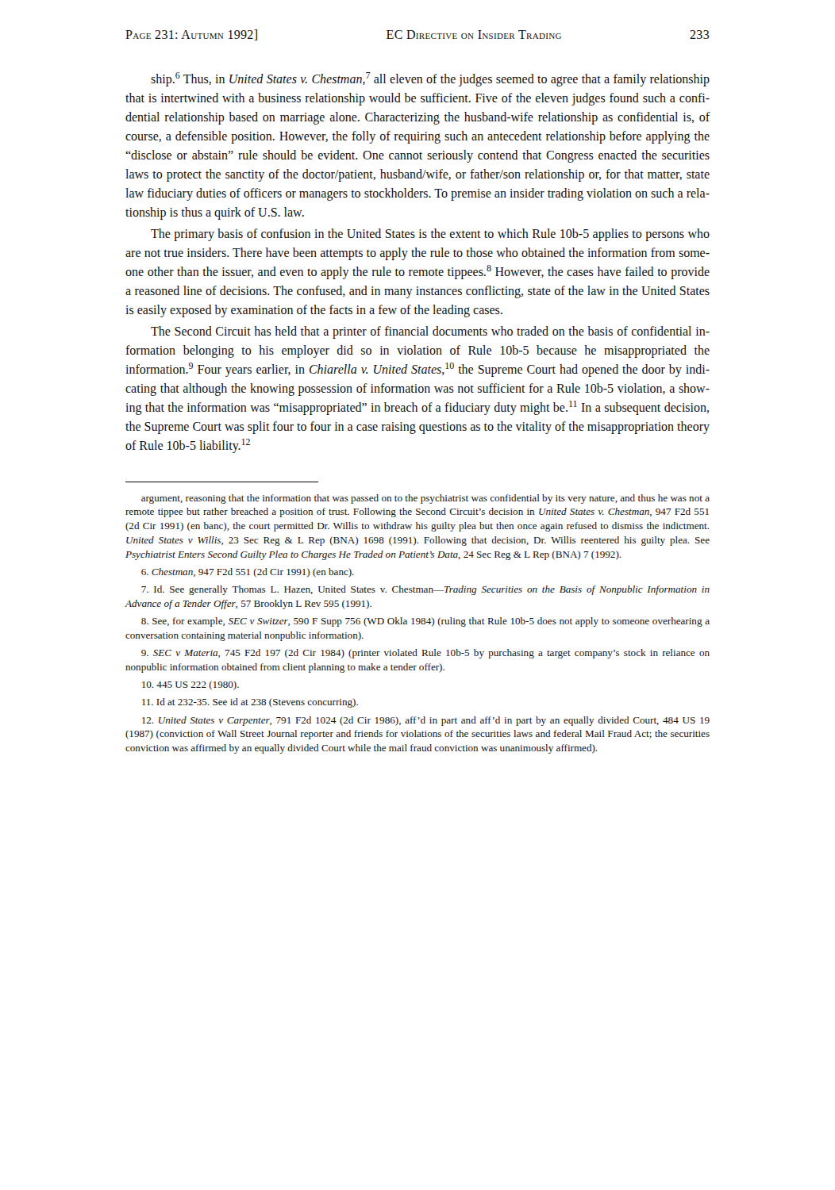Page 231: Autumn 1992] EC Directive on Insider Trading 233
ship.6 Thus, in United States v. Chestman,7 all eleven of the judges seemed to agree that a family relationship that is intertwined with a business relationship would be sufficient. Five of the eleven judges found such a confidential relationship based on marriage alone. Characterizing the husband-wife relationship as confidential is, of course, a defensible position. However, the folly of requiring such an antecedent relationship before applying the “disclose or abstain” rule should be evident. One cannot seriously contend that Congress enacted the securities laws to protect the sanctity of the doctor/patient, husband/wife, or father/son relationship or, for that matter, state law fiduciary duties of officers or managers to stockholders. To premise an insider trading violation on such a relationship is thus a quirk of U.S. law.
The primary basis of confusion in the United States is the extent to which Rule 10b-5 applies to persons who are not true insiders. There have been attempts to apply the rule to those who obtained the information from someone other than the issuer, and even to apply the rule to remote tippees.8 However, the cases have failed to provide a reasoned line of decisions. The confused, and in many instances conflicting, state of the law in the United States is easily exposed by examination of the facts in a few of the leading cases.
The Second Circuit has held that a printer of financial documents who traded on the basis of confidential information belonging to his employer did so in violation of Rule 10b-5 because he misappropriated the information.9 Four years earlier, in Chiarella v. United States,10 the Supreme Court had opened the door by indicating that although the knowing possession of information was not sufficient for a Rule 10b-5 violation, a showing that the information was “misappropriated” in breach of a fiduciary duty might be.11 In a subsequent decision, the Supreme Court was split four to four in a case raising questions as to the vitality of the misappropriation theory of Rule 10b-5 liability.12
argument, reasoning that the information that was passed on to the psychiatrist was confidential by its very nature, and thus he was not a remote tippee but rather breached a position of trust. Following the Second Circuit’s decision in United States v. Chestman, 947 F2d 551 (2d Cir 1991) (en banc), the court permitted Dr. Willis to withdraw his guilty plea but then once again refused to dismiss the indictment. United States v Willis, 23 Sec Reg & L Rep (BNA) 1698 (1991). Following that decision, Dr. Willis reentered his guilty plea. See Psychiatrist Enters Second Guilty Plea to Charges He Traded on Patient’s Data, 24 Sec Reg & L Rep (BNA) 7 (1992).
6. Chestman, 947 F2d 551 (2d Cir 1991) (en banc).
7. Id. See generally Thomas L. Hazen, United States v. Chestman—Trading Securities on the Basis of Nonpublic Information in Advance of a Tender Offer, 57 Brooklyn L Rev 595 (1991).
8. See, for example, SEC v Switzer, 590 F Supp 756 (WD Okla 1984) (ruling that Rule 10b-5 does not apply to someone overhearing a conversation containing material nonpublic information).
9. SEC v Materia, 745 F2d 197 (2d Cir 1984) (printer violated Rule 10b-5 by purchasing a target company’s stock in reliance on nonpublic information obtained from client planning to make a tender offer).
10. 445 US 222 (1980).
11. Id at 232-35. See id at 238 (Stevens concurring).
12. United States v Carpenter, 791 F2d 1024 (2d Cir 1986), aff’d in part and aff’d in part by an equally divided Court, 484 US 19 (1987) (conviction of Wall Street Journal reporter and friends for violations of the securities laws and federal Mail Fraud Act; the securities conviction was affirmed by an equally divided Court while the mail fraud conviction was unanimously affirmed).